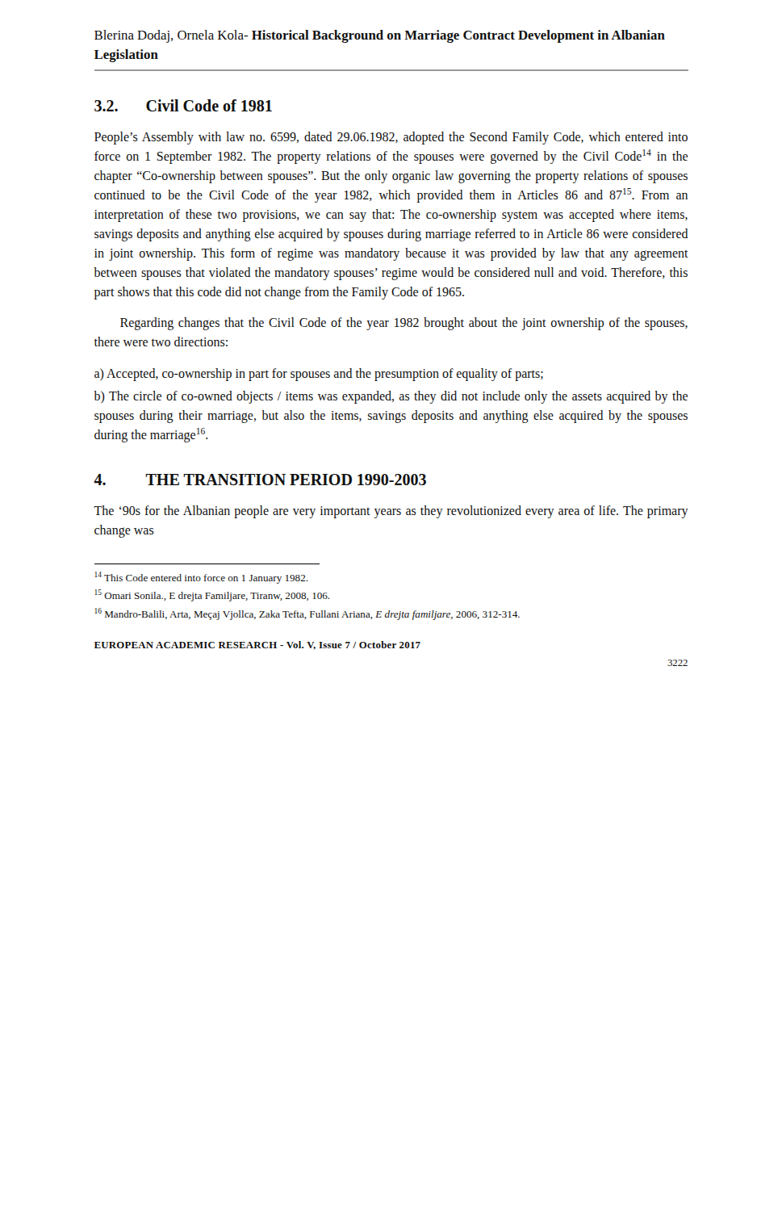Blerina Dodaj, Ornela Kola- Historical Background on Marriage Contract Development in Albanian Legislation
3.2. Civil Code of 1981
People’s Assembly with law no. 6599, dated 29.06.1982, adopted the Second Family Code, which entered into force on 1 September 1982. The property relations of the spouses were governed by the Civil Code14 in the chapter “Co-ownership between spouses”. But the only organic law governing the property relations of spouses continued to be the Civil Code of the year 1982, which provided them in Articles 86 and 8715. From an interpretation of these two provisions, we can say that: The co-ownership system was accepted where items, savings deposits and anything else acquired by spouses during marriage referred to in Article 86 were considered in joint ownership. This form of regime was mandatory because it was provided by law that any agreement between spouses that violated the mandatory spouses’ regime would be considered null and void. Therefore, this part shows that this code did not change from the Family Code of 1965.
Regarding changes that the Civil Code of the year 1982 brought about the joint ownership of the spouses, there were two directions:
a) Accepted, co-ownership in part for spouses and the presumption of equality of parts;
b) The circle of co-owned objects / items was expanded, as they did not include only the assets acquired by the spouses during their marriage, but also the items, savings deposits and anything else acquired by the spouses during the marriage16.
4. THE TRANSITION PERIOD 1990-2003
The ‘90s for the Albanian people are very important years as they revolutionized every area of life. The primary change was
14 This Code entered into force on 1 January 1982.
15 Omari Sonila., E drejta Familjare, Tiranw, 2008, 106.
16 Mandro-Balili, Arta, Meçaj Vjollca, Zaka Tefta, Fullani Ariana, E drejta familjare, 2006, 312-314.
EUROPEAN ACADEMIC RESEARCH - Vol. V, Issue 7 / October 2017
3222